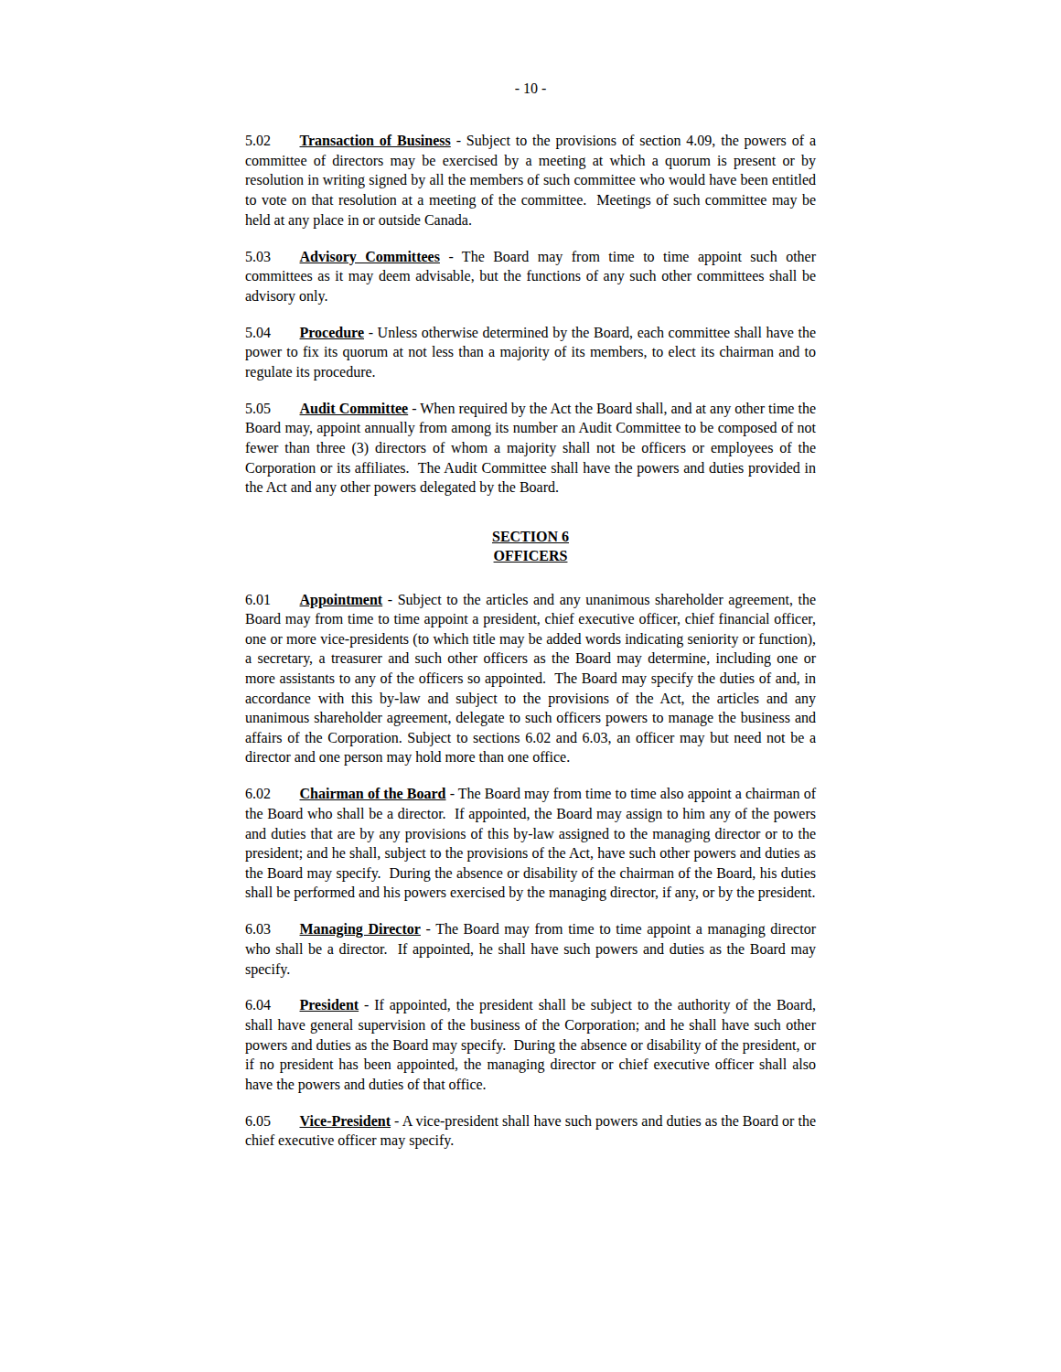- 10 -
5.02 Transaction of Business - Subject to the provisions of section 4.09, the powers of a committee of directors may be exercised by a meeting at which a quorum is present or by resolution in writing signed by all the members of such committee who would have been entitled to vote on that resolution at a meeting of the committee. Meetings of such committee may be held at any place in or outside Canada.
5.03 Advisory Committees - The Board may from time to time appoint such other committees as it may deem advisable, but the functions of any such other committees shall be advisory only.
5.04 Procedure - Unless otherwise determined by the Board, each committee shall have the power to fix its quorum at not less than a majority of its members, to elect its chairman and to regulate its procedure.
5.05 Audit Committee - When required by the Act the Board shall, and at any other time the Board may, appoint annually from among its number an Audit Committee to be composed of not fewer than three (3) directors of whom a majority shall not be officers or employees of the Corporation or its affiliates. The Audit Committee shall have the powers and duties provided in the Act and any other powers delegated by the Board.
SECTION 6 OFFICERS
6.01 Appointment - Subject to the articles and any unanimous shareholder agreement, the Board may from time to time appoint a president, chief executive officer, chief financial officer, one or more vice-presidents (to which title may be added words indicating seniority or function), a secretary, a treasurer and such other officers as the Board may determine, including one or more assistants to any of the officers so appointed. The Board may specify the duties of and, in accordance with this by-law and subject to the provisions of the Act, the articles and any unanimous shareholder agreement, delegate to such officers powers to manage the business and affairs of the Corporation. Subject to sections 6.02 and 6.03, an officer may but need not be a director and one person may hold more than one office.
6.02 Chairman of the Board - The Board may from time to time also appoint a chairman of the Board who shall be a director. If appointed, the Board may assign to him any of the powers and duties that are by any provisions of this by-law assigned to the managing director or to the president; and he shall, subject to the provisions of the Act, have such other powers and duties as the Board may specify. During the absence or disability of the chairman of the Board, his duties shall be performed and his powers exercised by the managing director, if any, or by the president.
6.03 Managing Director - The Board may from time to time appoint a managing director who shall be a director. If appointed, he shall have such powers and duties as the Board may specify.
6.04 President - If appointed, the president shall be subject to the authority of the Board, shall have general supervision of the business of the Corporation; and he shall have such other powers and duties as the Board may specify. During the absence or disability of the president, or if no president has been appointed, the managing director or chief executive officer shall also have the powers and duties of that office.
6.05 Vice-President - A vice-president shall have such powers and duties as the Board or the chief executive officer may specify.